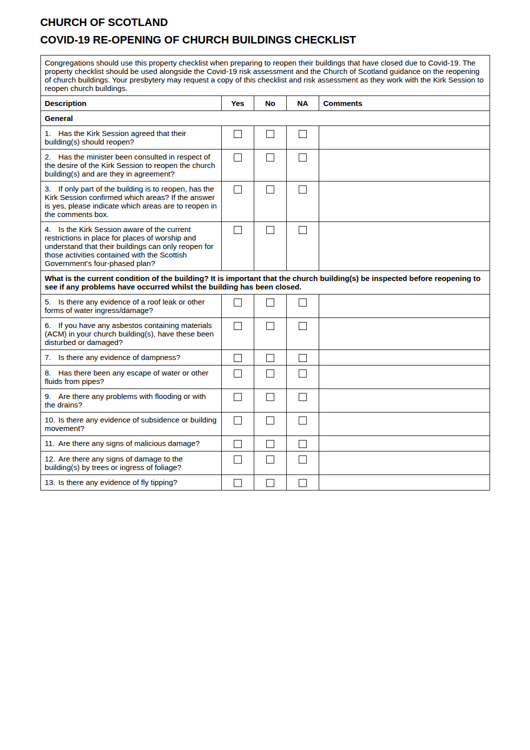CHURCH OF SCOTLAND
COVID-19 RE-OPENING OF CHURCH BUILDINGS CHECKLIST
| Congregations should use this property checklist when preparing to reopen their buildings that have closed due to Covid-19. The property checklist should be used alongside the Covid-19 risk assessment and the Church of Scotland guidance on the reopening of church buildings. Your presbytery may request a copy of this checklist and risk assessment as they work with the Kirk Session to reopen church buildings. |
| Description | Yes | No | NA | Comments |
| General |
| 1. Has the Kirk Session agreed that their building(s) should reopen? | | | | |
| 2. Has the minister been consulted in respect of the desire of the Kirk Session to reopen the church building(s) and are they in agreement? | | | | |
| 3. If only part of the building is to reopen, has the Kirk Session confirmed which areas? If the answer is yes, please indicate which areas are to reopen in the comments box. | | | | |
| 4. Is the Kirk Session aware of the current restrictions in place for places of worship and understand that their buildings can only reopen for those activities contained with the Scottish Government’s four-phased plan? | | | | |
| What is the current condition of the building? It is important that the church building(s) be inspected before reopening to see if any problems have occurred whilst the building has been closed. |
| 5. Is there any evidence of a roof leak or other forms of water ingress/damage? | | | | |
| 6. If you have any asbestos containing materials (ACM) in your church building(s), have these been disturbed or damaged? | | | | |
| 7. Is there any evidence of dampness? | | | | |
| 8. Has there been any escape of water or other fluids from pipes? | | | | |
| 9. Are there any problems with flooding or with the drains? | | | | |
| 10. Is there any evidence of subsidence or building movement? | | | | |
| 11. Are there any signs of malicious damage? | | | | |
| 12. Are there any signs of damage to the building(s) by trees or ingress of foliage? | | | | |
| 13. Is there any evidence of fly tipping? | | | | |